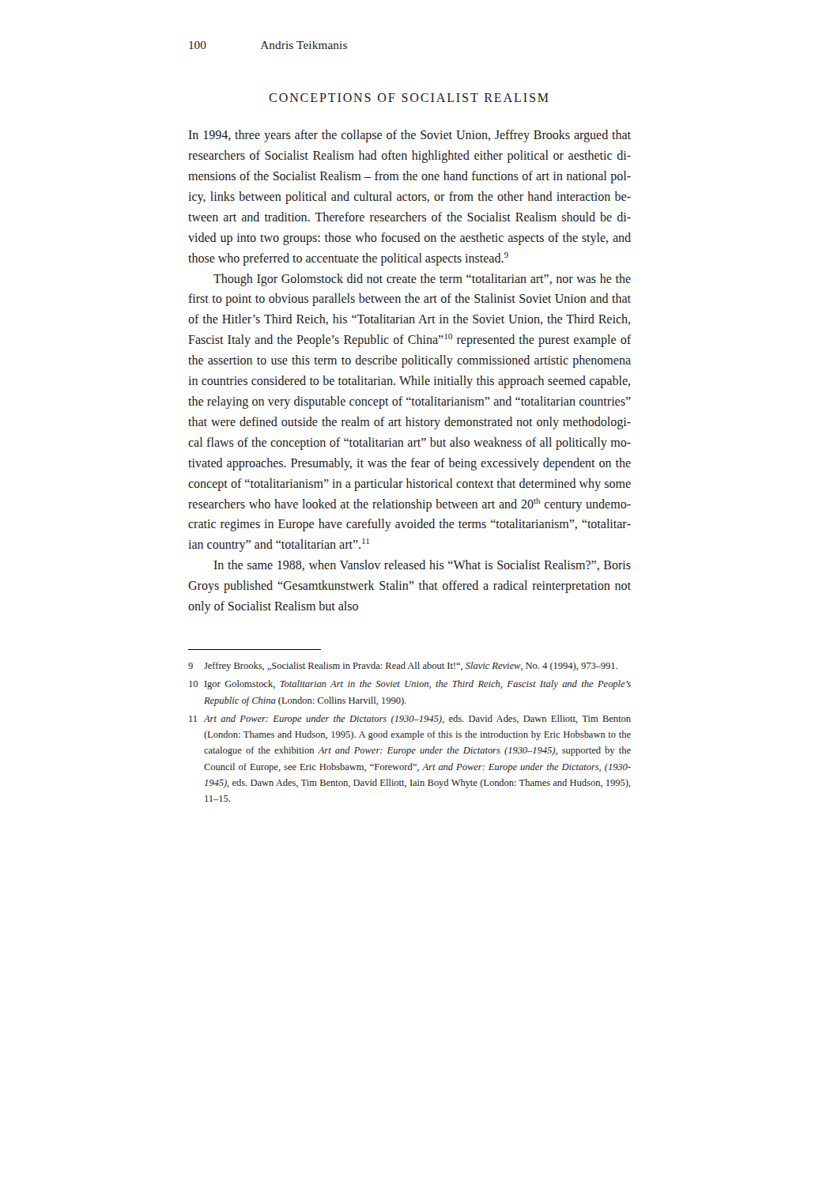100 Andris Teikmanis
Conceptions of Socialist Realism
In 1994, three years after the collapse of the Soviet Union, Jeffrey Brooks argued that researchers of Socialist Realism had often highlighted either political or aesthetic dimensions of the Socialist Realism – from the one hand functions of art in national policy, links between political and cultural actors, or from the other hand interaction between art and tradition. Therefore researchers of the Socialist Realism should be divided up into two groups: those who focused on the aesthetic aspects of the style, and those who preferred to accentuate the political aspects instead.9
Though Igor Golomstock did not create the term “totalitarian art”, nor was he the first to point to obvious parallels between the art of the Stalinist Soviet Union and that of the Hitler’s Third Reich, his “Totalitarian Art in the Soviet Union, the Third Reich, Fascist Italy and the People’s Republic of China”10 represented the purest example of the assertion to use this term to describe politically commissioned artistic phenomena in countries considered to be totalitarian. While initially this approach seemed capable, the relaying on very disputable concept of “totalitarianism” and “totalitarian countries” that were defined outside the realm of art history demonstrated not only methodological flaws of the conception of “totalitarian art” but also weakness of all politically motivated approaches. Presumably, it was the fear of being excessively dependent on the concept of “totalitarianism” in a particular historical context that determined why some researchers who have looked at the relationship between art and 20th century undemocratic regimes in Europe have carefully avoided the terms “totalitarianism”, “totalitarian country” and “totalitarian art”.11
In the same 1988, when Vanslov released his “What is Socialist Realism?”, Boris Groys published “Gesamtkunstwerk Stalin” that offered a radical reinterpretation not only of Socialist Realism but also
9 Jeffrey Brooks, „Socialist Realism in Pravda: Read All about It!“, Slavic Review, No. 4 (1994), 973–991.
10 Igor Golomstock, Totalitarian Art in the Soviet Union, the Third Reich, Fascist Italy and the People’s Republic of China (London: Collins Harvill, 1990).
11 Art and Power: Europe under the Dictators (1930–1945), eds. David Ades, Dawn Elliott, Tim Benton (London: Thames and Hudson, 1995). A good example of this is the introduction by Eric Hobsbawn to the catalogue of the exhibition Art and Power: Europe under the Dictators (1930–1945), supported by the Council of Europe, see Eric Hobsbawm, “Foreword”, Art and Power: Europe under the Dictators, (1930-1945), eds. Dawn Ades, Tim Benton, David Elliott, Iain Boyd Whyte (London: Thames and Hudson, 1995), 11–15.